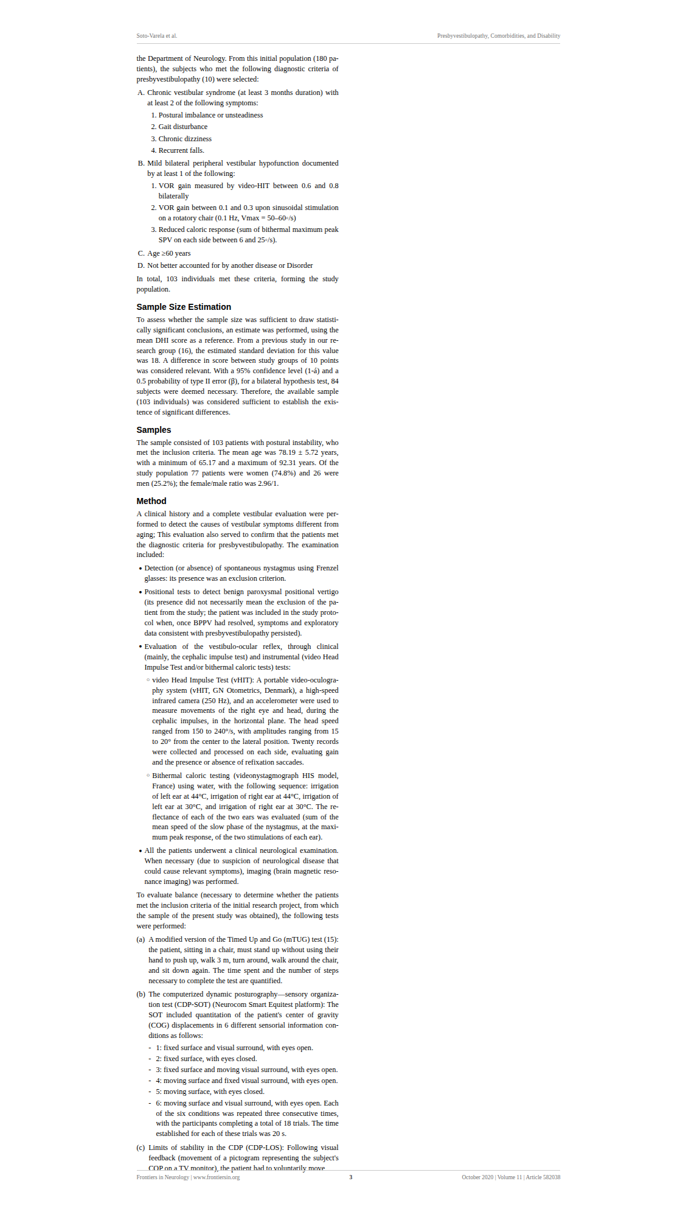Soto-Varela et al. Presbyvestibulopathy, Comorbidities, and Disability
the Department of Neurology. From this initial population (180 patients), the subjects who met the following diagnostic criteria of presbyvestibulopathy (10) were selected:
Chronic vestibular syndrome (at least 3 months duration) with at least 2 of the following symptoms:
Postural imbalance or unsteadiness
Gait disturbance
Chronic dizziness
Recurrent falls.
Mild bilateral peripheral vestibular hypofunction documented by at least 1 of the following:
VOR gain measured by video-HIT between 0.6 and 0.8 bilaterally
VOR gain between 0.1 and 0.3 upon sinusoidal stimulation on a rotatory chair (0.1 Hz, Vmax = 50–60◦/s)
Reduced caloric response (sum of bithermal maximum peak SPV on each side between 6 and 25◦/s).
Age ≥60 years
Not better accounted for by another disease or Disorder
In total, 103 individuals met these criteria, forming the study population.
Sample Size Estimation
To assess whether the sample size was sufficient to draw statistically significant conclusions, an estimate was performed, using the mean DHI score as a reference. From a previous study in our research group (16), the estimated standard deviation for this value was 18. A difference in score between study groups of 10 points was considered relevant. With a 95% confidence level (1-á) and a 0.5 probability of type II error (β), for a bilateral hypothesis test, 84 subjects were deemed necessary. Therefore, the available sample (103 individuals) was considered sufficient to establish the existence of significant differences.
Samples
The sample consisted of 103 patients with postural instability, who met the inclusion criteria. The mean age was 78.19 ± 5.72 years, with a minimum of 65.17 and a maximum of 92.31 years. Of the study population 77 patients were women (74.8%) and 26 were men (25.2%); the female/male ratio was 2.96/1.
Method
A clinical history and a complete vestibular evaluation were performed to detect the causes of vestibular symptoms different from aging; This evaluation also served to confirm that the patients met the diagnostic criteria for presbyvestibulopathy. The examination included:
Detection (or absence) of spontaneous nystagmus using Frenzel glasses: its presence was an exclusion criterion.
Positional tests to detect benign paroxysmal positional vertigo (its presence did not necessarily mean the exclusion of the patient from the study; the patient was included in the study protocol when, once BPPV had resolved, symptoms and exploratory data consistent with presbyvestibulopathy persisted).
Evaluation of the vestibulo-ocular reflex, through clinical (mainly, the cephalic impulse test) and instrumental (video Head Impulse Test and/or bithermal caloric tests) tests:
video Head Impulse Test (vHIT): A portable video-oculography system (vHIT, GN Otometrics, Denmark), a high-speed infrared camera (250 Hz), and an accelerometer were used to measure movements of the right eye and head, during the cephalic impulses, in the horizontal plane. The head speed ranged from 150 to 240°/s, with amplitudes ranging from 15 to 20° from the center to the lateral position. Twenty records were collected and processed on each side, evaluating gain and the presence or absence of refixation saccades.
Bithermal caloric testing (videonystagmograph HIS model, France) using water, with the following sequence: irrigation of left ear at 44°C, irrigation of right ear at 44°C, irrigation of left ear at 30°C, and irrigation of right ear at 30°C. The reflectance of each of the two ears was evaluated (sum of the mean speed of the slow phase of the nystagmus, at the maximum peak response, of the two stimulations of each ear).
All the patients underwent a clinical neurological examination. When necessary (due to suspicion of neurological disease that could cause relevant symptoms), imaging (brain magnetic resonance imaging) was performed.
To evaluate balance (necessary to determine whether the patients met the inclusion criteria of the initial research project, from which the sample of the present study was obtained), the following tests were performed:
(a) A modified version of the Timed Up and Go (mTUG) test (15): the patient, sitting in a chair, must stand up without using their hand to push up, walk 3 m, turn around, walk around the chair, and sit down again. The time spent and the number of steps necessary to complete the test are quantified.
(b) The computerized dynamic posturography—sensory organization test (CDP-SOT) (Neurocom Smart Equitest platform): The SOT included quantitation of the patient's center of gravity (COG) displacements in 6 different sensorial information conditions as follows:
1: fixed surface and visual surround, with eyes open.
2: fixed surface, with eyes closed.
3: fixed surface and moving visual surround, with eyes open.
4: moving surface and fixed visual surround, with eyes open.
5: moving surface, with eyes closed.
6: moving surface and visual surround, with eyes open. Each of the six conditions was repeated three consecutive times, with the participants completing a total of 18 trials. The time established for each of these trials was 20 s.
(c) Limits of stability in the CDP (CDP-LOS): Following visual feedback (movement of a pictogram representing the subject's COP on a TV monitor), the patient had to voluntarily move
Frontiers in Neurology | www.frontiersin.org 3 October 2020 | Volume 11 | Article 582038